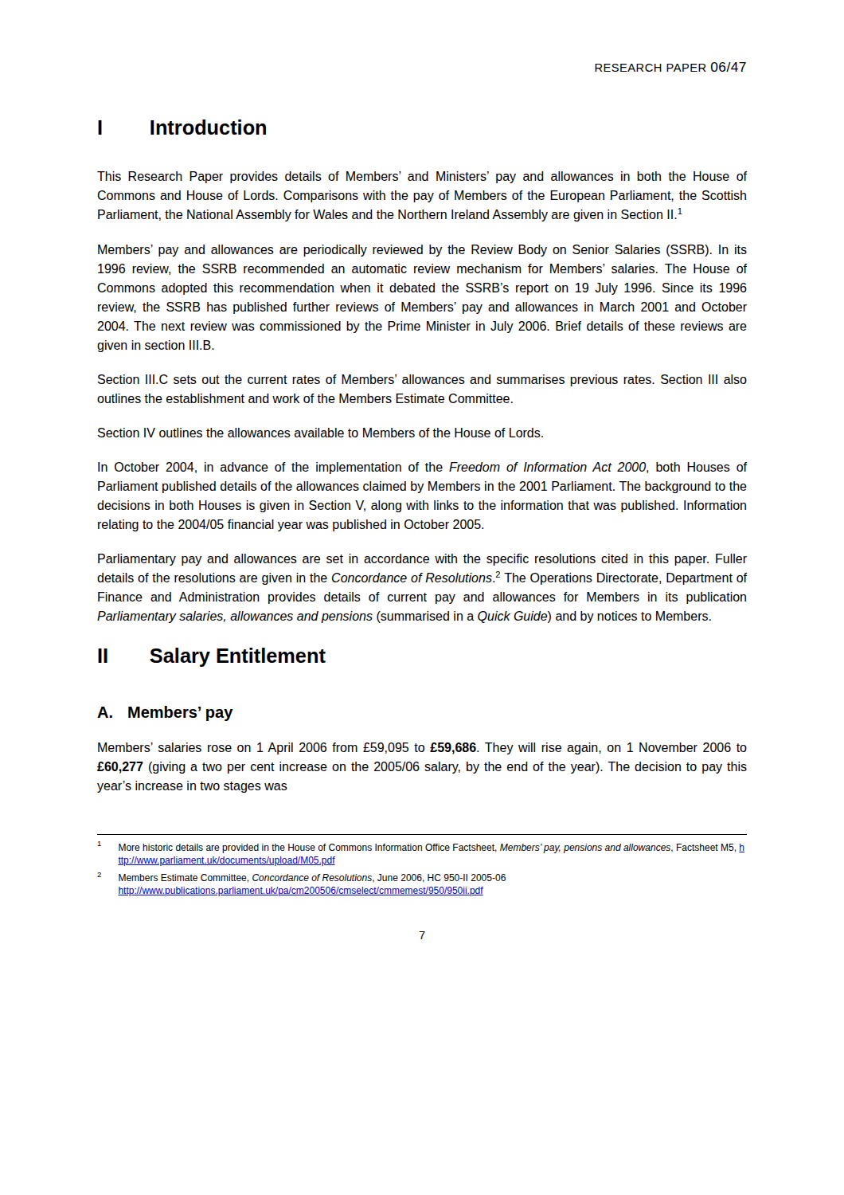RESEARCH PAPER 06/47
IIntroduction
This Research Paper provides details of Members’ and Ministers’ pay and allowances in both the House of Commons and House of Lords. Comparisons with the pay of Members of the European Parliament, the Scottish Parliament, the National Assembly for Wales and the Northern Ireland Assembly are given in Section II.1
Members’ pay and allowances are periodically reviewed by the Review Body on Senior Salaries (SSRB). In its 1996 review, the SSRB recommended an automatic review mechanism for Members’ salaries. The House of Commons adopted this recommendation when it debated the SSRB’s report on 19 July 1996. Since its 1996 review, the SSRB has published further reviews of Members’ pay and allowances in March 2001 and October 2004. The next review was commissioned by the Prime Minister in July 2006. Brief details of these reviews are given in section III.B.
Section III.C sets out the current rates of Members’ allowances and summarises previous rates. Section III also outlines the establishment and work of the Members Estimate Committee.
Section IV outlines the allowances available to Members of the House of Lords.
In October 2004, in advance of the implementation of the Freedom of Information Act 2000, both Houses of Parliament published details of the allowances claimed by Members in the 2001 Parliament. The background to the decisions in both Houses is given in Section V, along with links to the information that was published. Information relating to the 2004/05 financial year was published in October 2005.
Parliamentary pay and allowances are set in accordance with the specific resolutions cited in this paper. Fuller details of the resolutions are given in the Concordance of Resolutions.2 The Operations Directorate, Department of Finance and Administration provides details of current pay and allowances for Members in its publication Parliamentary salaries, allowances and pensions (summarised in a Quick Guide) and by notices to Members.
IISalary Entitlement
A. Members’ pay
Members’ salaries rose on 1 April 2006 from £59,095 to £59,686. They will rise again, on 1 November 2006 to £60,277 (giving a two per cent increase on the 2005/06 salary, by the end of the year). The decision to pay this year’s increase in two stages was
More historic details are provided in the House of Commons Information Office Factsheet, Members’ pay, pensions and allowances, Factsheet M5, http://www.parliament.uk/documents/upload/M05.pdf
Members Estimate Committee, Concordance of Resolutions, June 2006, HC 950-II 2005-06
http://www.publications.parliament.uk/pa/cm200506/cmselect/cmmemest/950/950ii.pdf
7